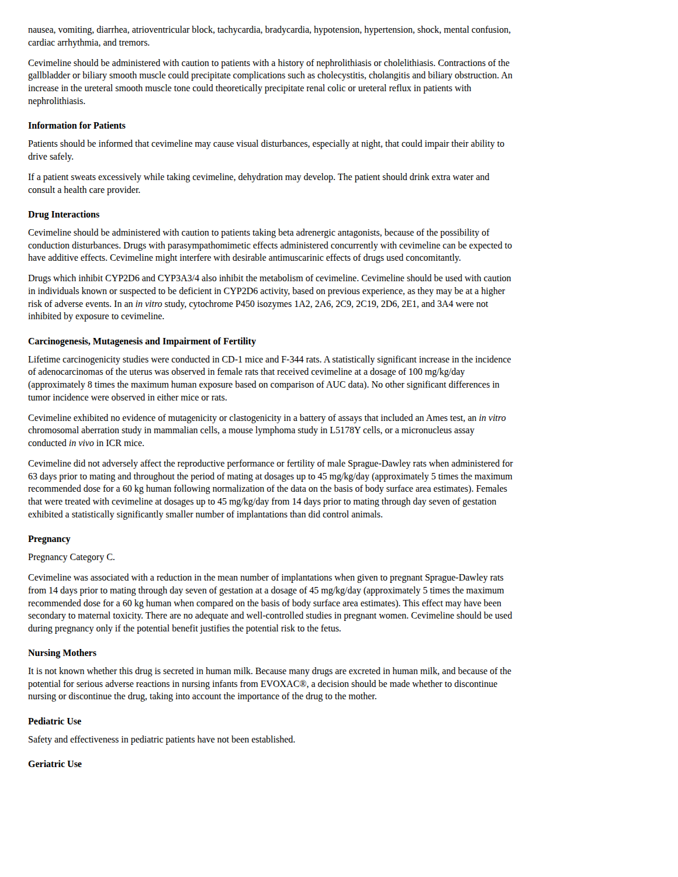nausea, vomiting, diarrhea, atrioventricular block, tachycardia, bradycardia, hypotension, hypertension, shock, mental confusion, cardiac arrhythmia, and tremors.
Cevimeline should be administered with caution to patients with a history of nephrolithiasis or cholelithiasis. Contractions of the gallbladder or biliary smooth muscle could precipitate complications such as cholecystitis, cholangitis and biliary obstruction. An increase in the ureteral smooth muscle tone could theoretically precipitate renal colic or ureteral reflux in patients with nephrolithiasis.
Information for Patients
Patients should be informed that cevimeline may cause visual disturbances, especially at night, that could impair their ability to drive safely.
If a patient sweats excessively while taking cevimeline, dehydration may develop. The patient should drink extra water and consult a health care provider.
Drug Interactions
Cevimeline should be administered with caution to patients taking beta adrenergic antagonists, because of the possibility of conduction disturbances. Drugs with parasympathomimetic effects administered concurrently with cevimeline can be expected to have additive effects. Cevimeline might interfere with desirable antimuscarinic effects of drugs used concomitantly.
Drugs which inhibit CYP2D6 and CYP3A3/4 also inhibit the metabolism of cevimeline. Cevimeline should be used with caution in individuals known or suspected to be deficient in CYP2D6 activity, based on previous experience, as they may be at a higher risk of adverse events. In an in vitro study, cytochrome P450 isozymes 1A2, 2A6, 2C9, 2C19, 2D6, 2E1, and 3A4 were not inhibited by exposure to cevimeline.
Carcinogenesis, Mutagenesis and Impairment of Fertility
Lifetime carcinogenicity studies were conducted in CD-1 mice and F-344 rats. A statistically significant increase in the incidence of adenocarcinomas of the uterus was observed in female rats that received cevimeline at a dosage of 100 mg/kg/day (approximately 8 times the maximum human exposure based on comparison of AUC data). No other significant differences in tumor incidence were observed in either mice or rats.
Cevimeline exhibited no evidence of mutagenicity or clastogenicity in a battery of assays that included an Ames test, an in vitro chromosomal aberration study in mammalian cells, a mouse lymphoma study in L5178Y cells, or a micronucleus assay conducted in vivo in ICR mice.
Cevimeline did not adversely affect the reproductive performance or fertility of male Sprague-Dawley rats when administered for 63 days prior to mating and throughout the period of mating at dosages up to 45 mg/kg/day (approximately 5 times the maximum recommended dose for a 60 kg human following normalization of the data on the basis of body surface area estimates). Females that were treated with cevimeline at dosages up to 45 mg/kg/day from 14 days prior to mating through day seven of gestation exhibited a statistically significantly smaller number of implantations than did control animals.
Pregnancy
Pregnancy Category C.
Cevimeline was associated with a reduction in the mean number of implantations when given to pregnant Sprague-Dawley rats from 14 days prior to mating through day seven of gestation at a dosage of 45 mg/kg/day (approximately 5 times the maximum recommended dose for a 60 kg human when compared on the basis of body surface area estimates). This effect may have been secondary to maternal toxicity. There are no adequate and well-controlled studies in pregnant women. Cevimeline should be used during pregnancy only if the potential benefit justifies the potential risk to the fetus.
Nursing Mothers
It is not known whether this drug is secreted in human milk. Because many drugs are excreted in human milk, and because of the potential for serious adverse reactions in nursing infants from EVOXAC®, a decision should be made whether to discontinue nursing or discontinue the drug, taking into account the importance of the drug to the mother.
Pediatric Use
Safety and effectiveness in pediatric patients have not been established.
Geriatric Use